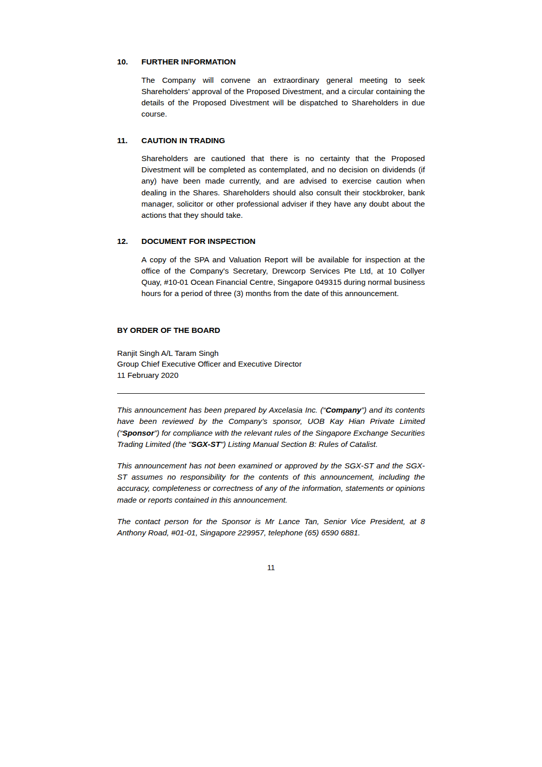10. FURTHER INFORMATION
The Company will convene an extraordinary general meeting to seek Shareholders’ approval of the Proposed Divestment, and a circular containing the details of the Proposed Divestment will be dispatched to Shareholders in due course.
11. CAUTION IN TRADING
Shareholders are cautioned that there is no certainty that the Proposed Divestment will be completed as contemplated, and no decision on dividends (if any) have been made currently, and are advised to exercise caution when dealing in the Shares. Shareholders should also consult their stockbroker, bank manager, solicitor or other professional adviser if they have any doubt about the actions that they should take.
12. DOCUMENT FOR INSPECTION
A copy of the SPA and Valuation Report will be available for inspection at the office of the Company's Secretary, Drewcorp Services Pte Ltd, at 10 Collyer Quay, #10-01 Ocean Financial Centre, Singapore 049315 during normal business hours for a period of three (3) months from the date of this announcement.
BY ORDER OF THE BOARD
Ranjit Singh A/L Taram Singh
Group Chief Executive Officer and Executive Director
11 February 2020
This announcement has been prepared by Axcelasia Inc. (“Company”) and its contents have been reviewed by the Company’s sponsor, UOB Kay Hian Private Limited (“Sponsor”) for compliance with the relevant rules of the Singapore Exchange Securities Trading Limited (the "SGX-ST") Listing Manual Section B: Rules of Catalist.
This announcement has not been examined or approved by the SGX-ST and the SGX-ST assumes no responsibility for the contents of this announcement, including the accuracy, completeness or correctness of any of the information, statements or opinions made or reports contained in this announcement.
The contact person for the Sponsor is Mr Lance Tan, Senior Vice President, at 8 Anthony Road, #01-01, Singapore 229957, telephone (65) 6590 6881.
11